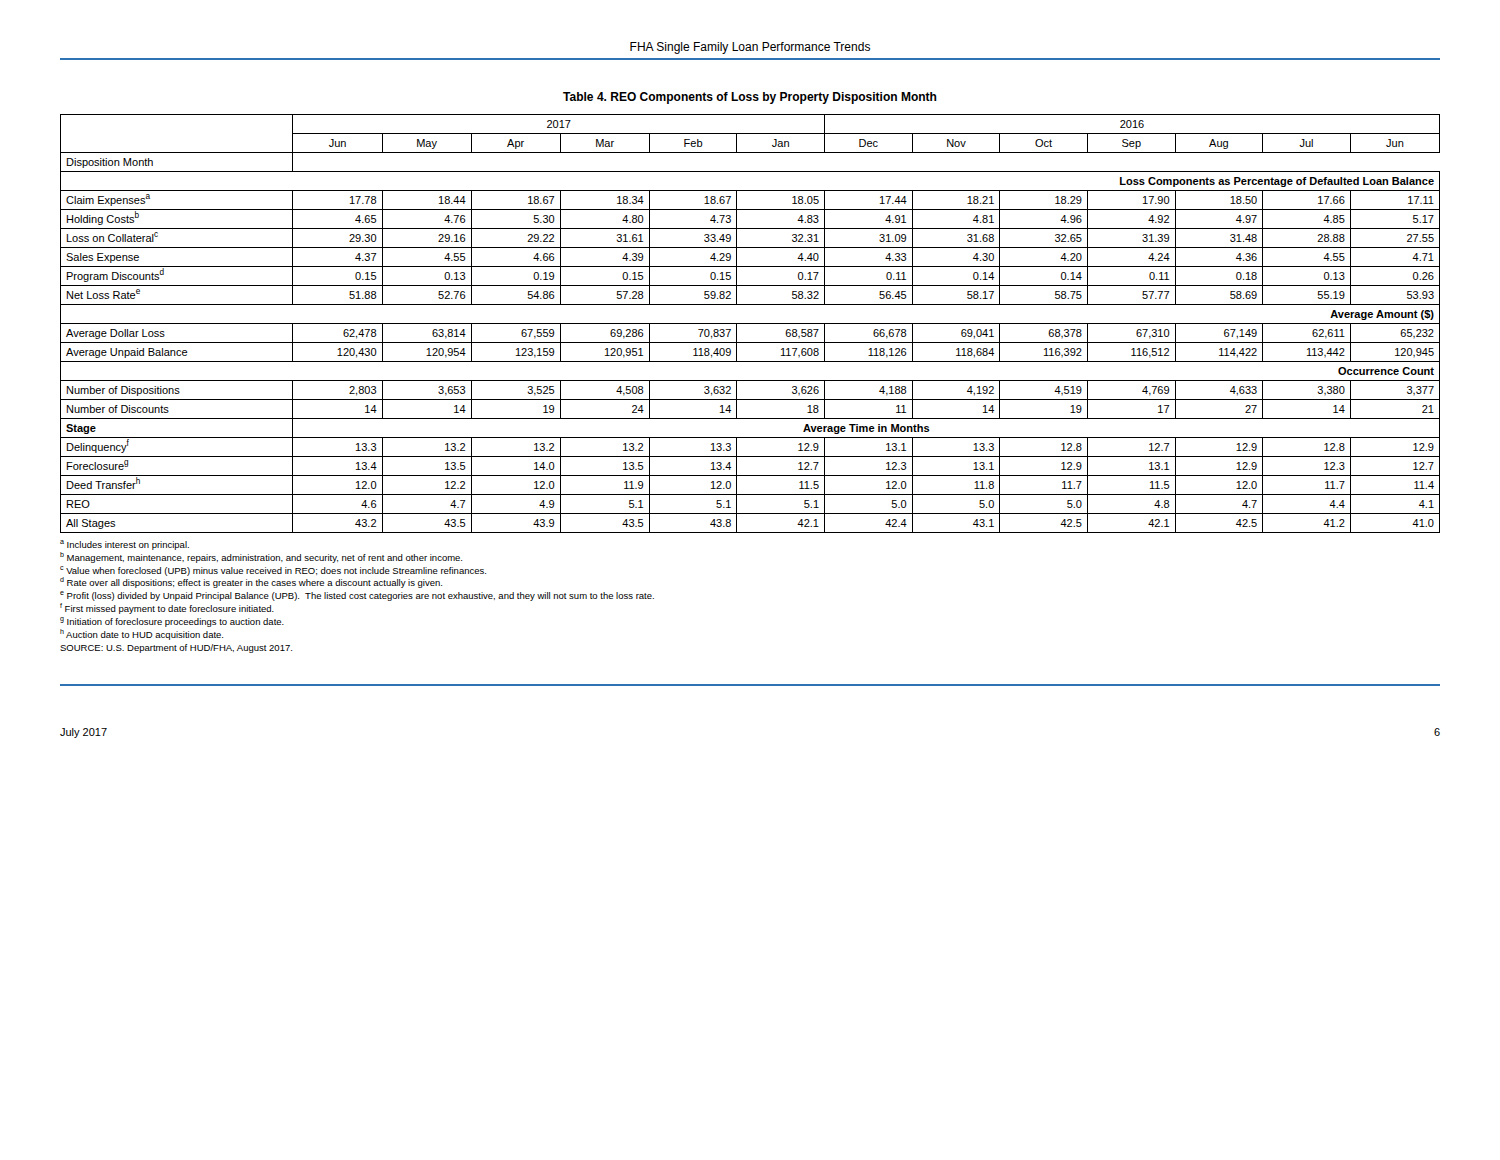FHA Single Family Loan Performance Trends
Table 4. REO Components of Loss by Property Disposition Month
| | 2017 | 2016 |
| --- | --- | --- |
| Jun | May | Apr | Mar | Feb | Jan | Dec | Nov | Oct | Sep | Aug | Jul | Jun |
| Disposition Month | |
| Loss Components as Percentage of Defaulted Loan Balance |
| Claim Expenses a | 17.78 | 18.44 | 18.67 | 18.34 | 18.67 | 18.05 | 17.44 | 18.21 | 18.29 | 17.90 | 18.50 | 17.66 | 17.11 |
| Holding Costs b | 4.65 | 4.76 | 5.30 | 4.80 | 4.73 | 4.83 | 4.91 | 4.81 | 4.96 | 4.92 | 4.97 | 4.85 | 5.17 |
| Loss on Collateral c | 29.30 | 29.16 | 29.22 | 31.61 | 33.49 | 32.31 | 31.09 | 31.68 | 32.65 | 31.39 | 31.48 | 28.88 | 27.55 |
| Sales Expense | 4.37 | 4.55 | 4.66 | 4.39 | 4.29 | 4.40 | 4.33 | 4.30 | 4.20 | 4.24 | 4.36 | 4.55 | 4.71 |
| Program Discounts d | 0.15 | 0.13 | 0.19 | 0.15 | 0.15 | 0.17 | 0.11 | 0.14 | 0.14 | 0.11 | 0.18 | 0.13 | 0.26 |
| Net Loss Rate e | 51.88 | 52.76 | 54.86 | 57.28 | 59.82 | 58.32 | 56.45 | 58.17 | 58.75 | 57.77 | 58.69 | 55.19 | 53.93 |
| Average Amount ($) |
| Average Dollar Loss | 62,478 | 63,814 | 67,559 | 69,286 | 70,837 | 68,587 | 66,678 | 69,041 | 68,378 | 67,310 | 67,149 | 62,611 | 65,232 |
| Average Unpaid Balance | 120,430 | 120,954 | 123,159 | 120,951 | 118,409 | 117,608 | 118,126 | 118,684 | 116,392 | 116,512 | 114,422 | 113,442 | 120,945 |
| Occurrence Count |
| Number of Dispositions | 2,803 | 3,653 | 3,525 | 4,508 | 3,632 | 3,626 | 4,188 | 4,192 | 4,519 | 4,769 | 4,633 | 3,380 | 3,377 |
| Number of Discounts | 14 | 14 | 19 | 24 | 14 | 18 | 11 | 14 | 19 | 17 | 27 | 14 | 21 |
| Stage | Average Time in Months |
| Delinquency f | 13.3 | 13.2 | 13.2 | 13.2 | 13.3 | 12.9 | 13.1 | 13.3 | 12.8 | 12.7 | 12.9 | 12.8 | 12.9 |
| Foreclosure g | 13.4 | 13.5 | 14.0 | 13.5 | 13.4 | 12.7 | 12.3 | 13.1 | 12.9 | 13.1 | 12.9 | 12.3 | 12.7 |
| Deed Transfer h | 12.0 | 12.2 | 12.0 | 11.9 | 12.0 | 11.5 | 12.0 | 11.8 | 11.7 | 11.5 | 12.0 | 11.7 | 11.4 |
| REO | 4.6 | 4.7 | 4.9 | 5.1 | 5.1 | 5.1 | 5.0 | 5.0 | 5.0 | 4.8 | 4.7 | 4.4 | 4.1 |
| All Stages | 43.2 | 43.5 | 43.9 | 43.5 | 43.8 | 42.1 | 42.4 | 43.1 | 42.5 | 42.1 | 42.5 | 41.2 | 41.0 |
a Includes interest on principal.
b Management, maintenance, repairs, administration, and security, net of rent and other income.
c Value when foreclosed (UPB) minus value received in REO; does not include Streamline refinances.
d Rate over all dispositions; effect is greater in the cases where a discount actually is given.
e Profit (loss) divided by Unpaid Principal Balance (UPB). The listed cost categories are not exhaustive, and they will not sum to the loss rate.
f First missed payment to date foreclosure initiated.
g Initiation of foreclosure proceedings to auction date.
h Auction date to HUD acquisition date.
SOURCE: U.S. Department of HUD/FHA, August 2017.
July 2017 6